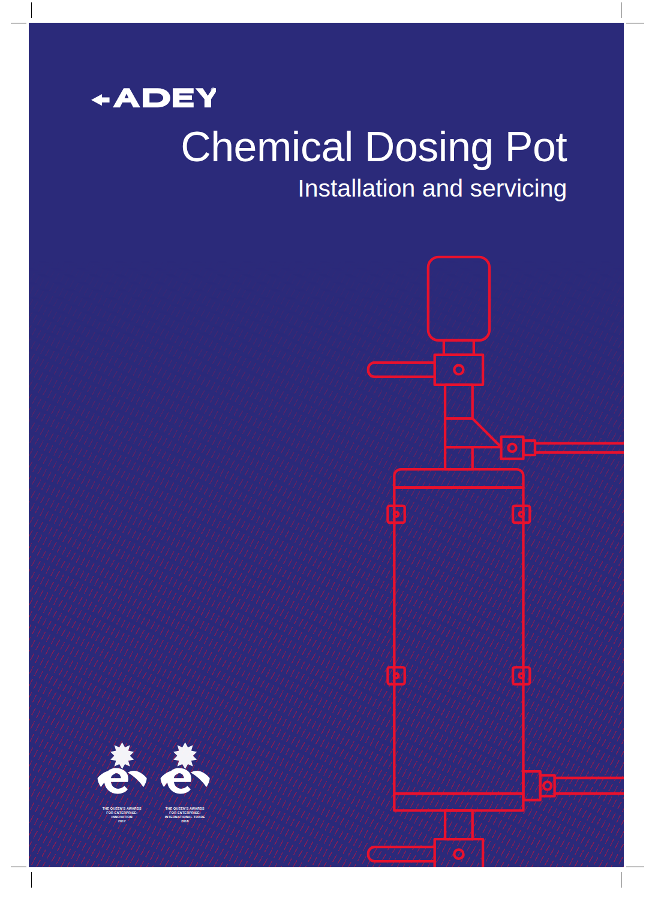R
Chemical Dosing Pot
Installation and servicing
The Queen’s Awards
for Enterprise:
Innovation
2017
The Queen’s Awards
for Enterprise:
International Trade
2018